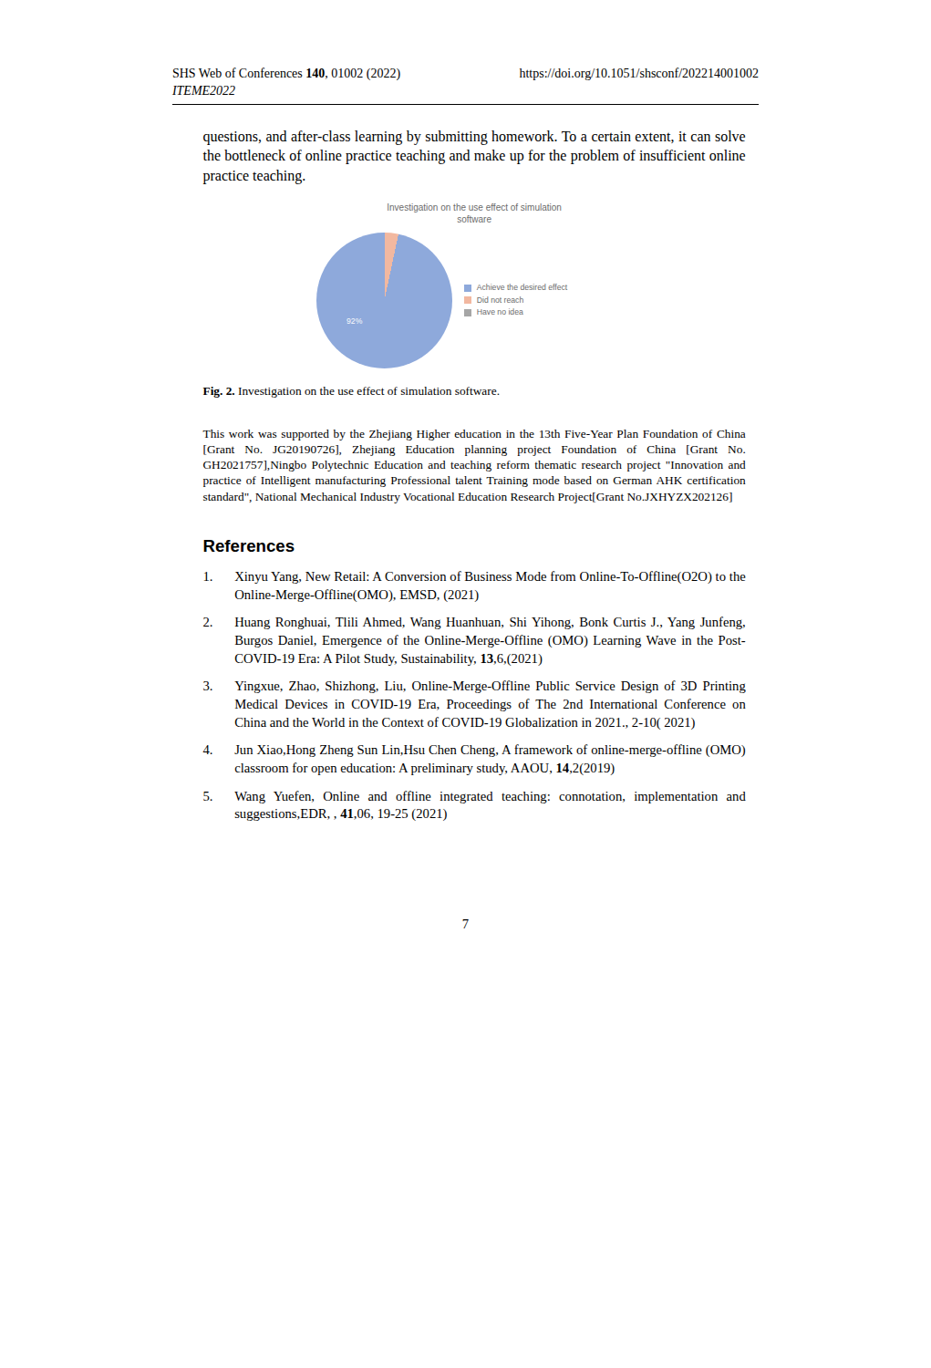SHS Web of Conferences 140, 01002 (2022)
https://doi.org/10.1051/shsconf/202214001002
ITEME2022
questions, and after-class learning by submitting homework. To a certain extent, it can solve the bottleneck of online practice teaching and make up for the problem of insufficient online practice teaching.
Investigation on the use effect of simulation
software
92%
Achieve the desired effect
Did not reach
Have no idea
Fig. 2. Investigation on the use effect of simulation software.
This work was supported by the Zhejiang Higher education in the 13th Five-Year Plan Foundation of China [Grant No. JG20190726], Zhejiang Education planning project Foundation of China [Grant No. GH2021757],Ningbo Polytechnic Education and teaching reform thematic research project "Innovation and practice of Intelligent manufacturing Professional talent Training mode based on German AHK certification standard", National Mechanical Industry Vocational Education Research Project[Grant No.JXHYZX202126]
References
Xinyu Yang, New Retail: A Conversion of Business Mode from Online-To-Offline(O2O) to the Online-Merge-Offline(OMO), EMSD, (2021)
Huang Ronghuai, Tlili Ahmed, Wang Huanhuan, Shi Yihong, Bonk Curtis J., Yang Junfeng, Burgos Daniel, Emergence of the Online-Merge-Offline (OMO) Learning Wave in the Post-COVID-19 Era: A Pilot Study, Sustainability, 13,6,(2021)
Yingxue, Zhao, Shizhong, Liu, Online-Merge-Offline Public Service Design of 3D Printing Medical Devices in COVID-19 Era, Proceedings of The 2nd International Conference on China and the World in the Context of COVID-19 Globalization in 2021., 2-10( 2021)
Jun Xiao,Hong Zheng Sun Lin,Hsu Chen Cheng, A framework of online-merge-offline (OMO) classroom for open education: A preliminary study, AAOU, 14,2(2019)
Wang Yuefen, Online and offline integrated teaching: connotation, implementation and suggestions,EDR, , 41,06, 19-25 (2021)
7